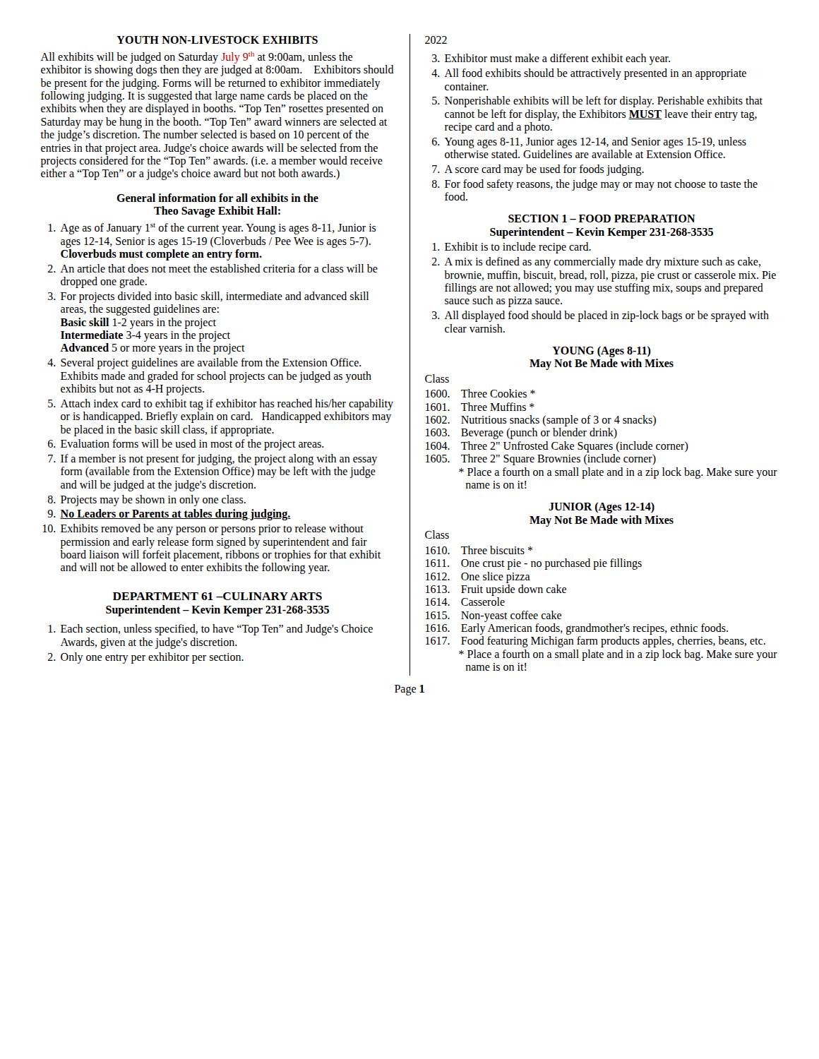YOUTH NON-LIVESTOCK EXHIBITS
All exhibits will be judged on Saturday July 9th at 9:00am, unless the exhibitor is showing dogs then they are judged at 8:00am. Exhibitors should be present for the judging. Forms will be returned to exhibitor immediately following judging. It is suggested that large name cards be placed on the exhibits when they are displayed in booths. “Top Ten” rosettes presented on Saturday may be hung in the booth. “Top Ten” award winners are selected at the judge’s discretion. The number selected is based on 10 percent of the entries in that project area. Judge's choice awards will be selected from the projects considered for the “Top Ten” awards. (i.e. a member would receive either a “Top Ten” or a judge's choice award but not both awards.)
General information for all exhibits in the
Theo Savage Exhibit Hall:
Age as of January 1st of the current year. Young is ages 8-11, Junior is ages 12-14, Senior is ages 15-19 (Cloverbuds / Pee Wee is ages 5-7). Cloverbuds must complete an entry form.
An article that does not meet the established criteria for a class will be dropped one grade.
For projects divided into basic skill, intermediate and advanced skill areas, the suggested guidelines are:
Basic skill 1-2 years in the project
Intermediate 3-4 years in the project
Advanced 5 or more years in the project
Several project guidelines are available from the Extension Office. Exhibits made and graded for school projects can be judged as youth exhibits but not as 4-H projects.
Attach index card to exhibit tag if exhibitor has reached his/her capability or is handicapped. Briefly explain on card. Handicapped exhibitors may be placed in the basic skill class, if appropriate.
Evaluation forms will be used in most of the project areas.
If a member is not present for judging, the project along with an essay form (available from the Extension Office) may be left with the judge and will be judged at the judge's discretion.
Projects may be shown in only one class.
No Leaders or Parents at tables during judging.
Exhibits removed be any person or persons prior to release without permission and early release form signed by superintendent and fair board liaison will forfeit placement, ribbons or trophies for that exhibit and will not be allowed to enter exhibits the following year.
DEPARTMENT 61 –CULINARY ARTS
Superintendent – Kevin Kemper 231-268-3535
Each section, unless specified, to have “Top Ten” and Judge's Choice Awards, given at the judge's discretion.
Only one entry per exhibitor per section.
2022
Exhibitor must make a different exhibit each year.
All food exhibits should be attractively presented in an appropriate container.
Nonperishable exhibits will be left for display. Perishable exhibits that cannot be left for display, the Exhibitors MUST leave their entry tag, recipe card and a photo.
Young ages 8-11, Junior ages 12-14, and Senior ages 15-19, unless otherwise stated. Guidelines are available at Extension Office.
A score card may be used for foods judging.
For food safety reasons, the judge may or may not choose to taste the food.
SECTION 1 – FOOD PREPARATION
Superintendent – Kevin Kemper 231-268-3535
Exhibit is to include recipe card.
A mix is defined as any commercially made dry mixture such as cake, brownie, muffin, biscuit, bread, roll, pizza, pie crust or casserole mix. Pie fillings are not allowed; you may use stuffing mix, soups and prepared sauce such as pizza sauce.
All displayed food should be placed in zip-lock bags or be sprayed with clear varnish.
YOUNG (Ages 8-11)
May Not Be Made with Mixes
Class
1600. Three Cookies *
1601. Three Muffins *
1602. Nutritious snacks (sample of 3 or 4 snacks)
1603. Beverage (punch or blender drink)
1604. Three 2" Unfrosted Cake Squares (include corner)
1605. Three 2" Square Brownies (include corner)
* Place a fourth on a small plate and in a zip lock bag. Make sure your name is on it!
JUNIOR (Ages 12-14)
May Not Be Made with Mixes
Class
1610. Three biscuits *
1611. One crust pie - no purchased pie fillings
1612. One slice pizza
1613. Fruit upside down cake
1614. Casserole
1615. Non-yeast coffee cake
1616. Early American foods, grandmother's recipes, ethnic foods.
1617. Food featuring Michigan farm products apples, cherries, beans, etc.
* Place a fourth on a small plate and in a zip lock bag. Make sure your name is on it!
Page 1